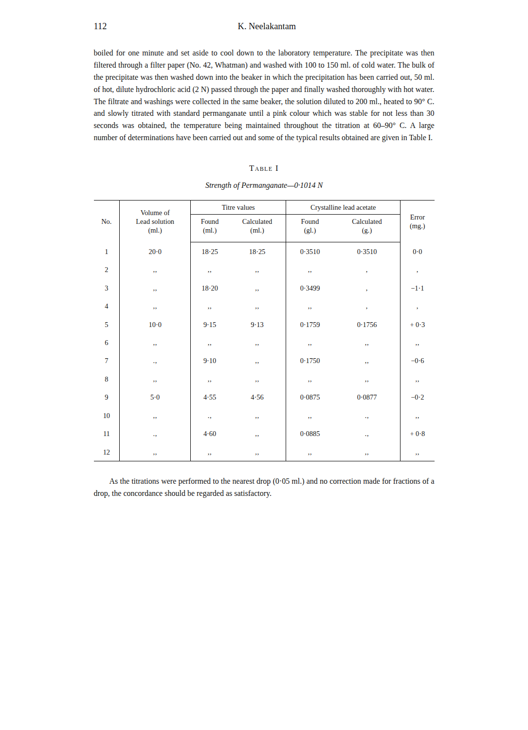112 K. Neelakantam
boiled for one minute and set aside to cool down to the laboratory temperature. The precipitate was then filtered through a filter paper (No. 42, Whatman) and washed with 100 to 150 ml. of cold water. The bulk of the precipitate was then washed down into the beaker in which the precipitation has been carried out, 50 ml. of hot, dilute hydrochloric acid (2 N) passed through the paper and finally washed thoroughly with hot water. The filtrate and washings were collected in the same beaker, the solution diluted to 200 ml., heated to 90° C. and slowly titrated with standard permanganate until a pink colour which was stable for not less than 30 seconds was obtained, the temperature being maintained throughout the titration at 60–90° C. A large number of determinations have been carried out and some of the typical results obtained are given in Table I.
Table I
Strength of Permanganate—0·1014 N
| No. | Volume of Lead solution (ml.) | Titre values | Crystalline lead acetate | Error (mg.) |
| --- | --- | --- | --- | --- |
| Found (ml.) | Calculated (ml.) | Found (gl.) | Calculated (g.) |
| 1 | 20·0 | 18·25 | 18·25 | 0·3510 | 0·3510 | 0·0 |
| 2 | ,, | ,, | ,, | ,, | , | , |
| 3 | ,, | 18·20 | ,, | 0·3499 | , | −1·1 |
| 4 | ,, | ,, | ,, | ,, | , | , |
| 5 | 10·0 | 9·15 | 9·13 | 0·1759 | 0·1756 | + 0·3 |
| 6 | ,, | ,, | ,, | ,, | ,, | ,, |
| 7 | ., | 9·10 | ,, | 0·1750 | ,, | −0·6 |
| 8 | ,, | ,, | ,, | ,, | ,, | ,, |
| 9 | 5·0 | 4·55 | 4·56 | 0·0875 | 0·0877 | −0·2 |
| 10 | ,, | ., | ,, | ,, | ., | ,, |
| 11 | ., | 4·60 | ,, | 0·0885 | ., | + 0·8 |
| 12 | ,, | ,, | ,, | ,, | ,, | ,, |
As the titrations were performed to the nearest drop (0·05 ml.) and no correction made for fractions of a drop, the concordance should be regarded as satisfactory.